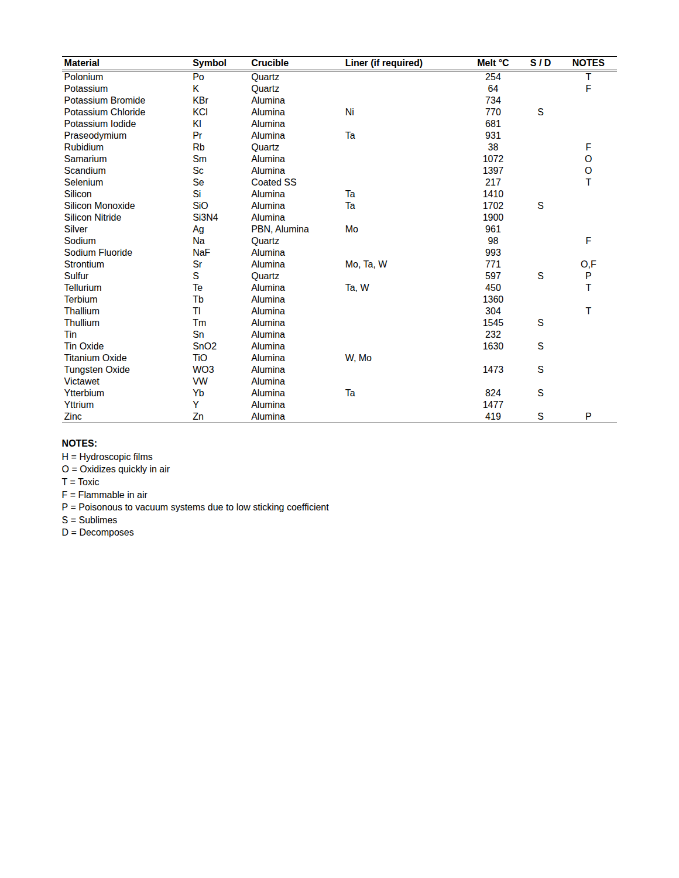Evaporation materials: crucible, liner, melting point and handling notes
| Material | Symbol | Crucible | Liner (if required) | Melt °C | S / D | NOTES |
| --- | --- | --- | --- | --- | --- | --- |
| Polonium | Po | Quartz | | 254 | | T |
| Potassium | K | Quartz | | 64 | | F |
| Potassium Bromide | KBr | Alumina | | 734 | | |
| Potassium Chloride | KCl | Alumina | Ni | 770 | S | |
| Potassium Iodide | KI | Alumina | | 681 | | |
| Praseodymium | Pr | Alumina | Ta | 931 | | |
| Rubidium | Rb | Quartz | | 38 | | F |
| Samarium | Sm | Alumina | | 1072 | | O |
| Scandium | Sc | Alumina | | 1397 | | O |
| Selenium | Se | Coated SS | | 217 | | T |
| Silicon | Si | Alumina | Ta | 1410 | | |
| Silicon Monoxide | SiO | Alumina | Ta | 1702 | S | |
| Silicon Nitride | Si3N4 | Alumina | | 1900 | | |
| Silver | Ag | PBN, Alumina | Mo | 961 | | |
| Sodium | Na | Quartz | | 98 | | F |
| Sodium Fluoride | NaF | Alumina | | 993 | | |
| Strontium | Sr | Alumina | Mo, Ta, W | 771 | | O,F |
| Sulfur | S | Quartz | | 597 | S | P |
| Tellurium | Te | Alumina | Ta, W | 450 | | T |
| Terbium | Tb | Alumina | | 1360 | | |
| Thallium | Tl | Alumina | | 304 | | T |
| Thullium | Tm | Alumina | | 1545 | S | |
| Tin | Sn | Alumina | | 232 | | |
| Tin Oxide | SnO2 | Alumina | | 1630 | S | |
| Titanium Oxide | TiO | Alumina | W, Mo | | | |
| Tungsten Oxide | WO3 | Alumina | | 1473 | S | |
| Victawet | VW | Alumina | | | | |
| Ytterbium | Yb | Alumina | Ta | 824 | S | |
| Yttrium | Y | Alumina | | 1477 | | |
| Zinc | Zn | Alumina | | 419 | S | P |
NOTES:
H = Hydroscopic films
O = Oxidizes quickly in air
T = Toxic
F = Flammable in air
P = Poisonous to vacuum systems due to low sticking coefficient
S = Sublimes
D = Decomposes